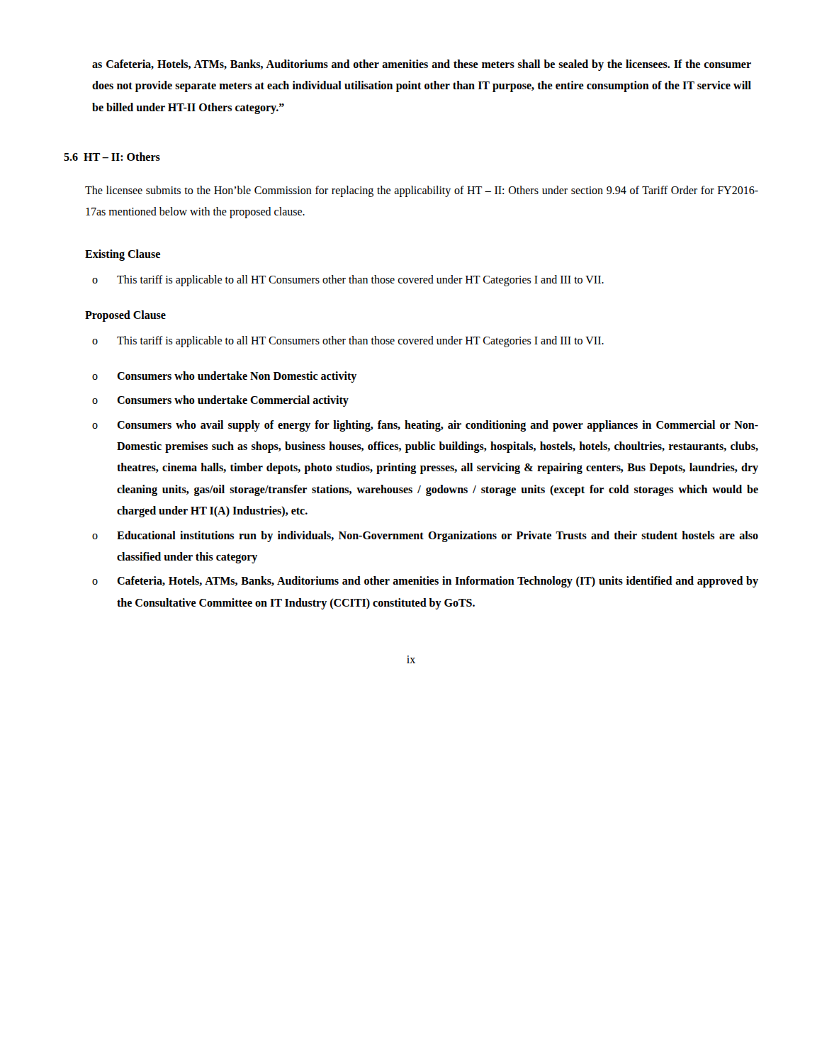as Cafeteria, Hotels, ATMs, Banks, Auditoriums and other amenities and these meters shall be sealed by the licensees. If the consumer does not provide separate meters at each individual utilisation point other than IT purpose, the entire consumption of the IT service will be billed under HT-II Others category.”
5.6 HT – II: Others
The licensee submits to the Hon’ble Commission for replacing the applicability of HT – II: Others under section 9.94 of Tariff Order for FY2016-17as mentioned below with the proposed clause.
Existing Clause
This tariff is applicable to all HT Consumers other than those covered under HT Categories I and III to VII.
Proposed Clause
This tariff is applicable to all HT Consumers other than those covered under HT Categories I and III to VII.
Consumers who undertake Non Domestic activity
Consumers who undertake Commercial activity
Consumers who avail supply of energy for lighting, fans, heating, air conditioning and power appliances in Commercial or Non-Domestic premises such as shops, business houses, offices, public buildings, hospitals, hostels, hotels, choultries, restaurants, clubs, theatres, cinema halls, timber depots, photo studios, printing presses, all servicing & repairing centers, Bus Depots, laundries, dry cleaning units, gas/oil storage/transfer stations, warehouses / godowns / storage units (except for cold storages which would be charged under HT I(A) Industries), etc.
Educational institutions run by individuals, Non-Government Organizations or Private Trusts and their student hostels are also classified under this category
Cafeteria, Hotels, ATMs, Banks, Auditoriums and other amenities in Information Technology (IT) units identified and approved by the Consultative Committee on IT Industry (CCITI) constituted by GoTS.
ix